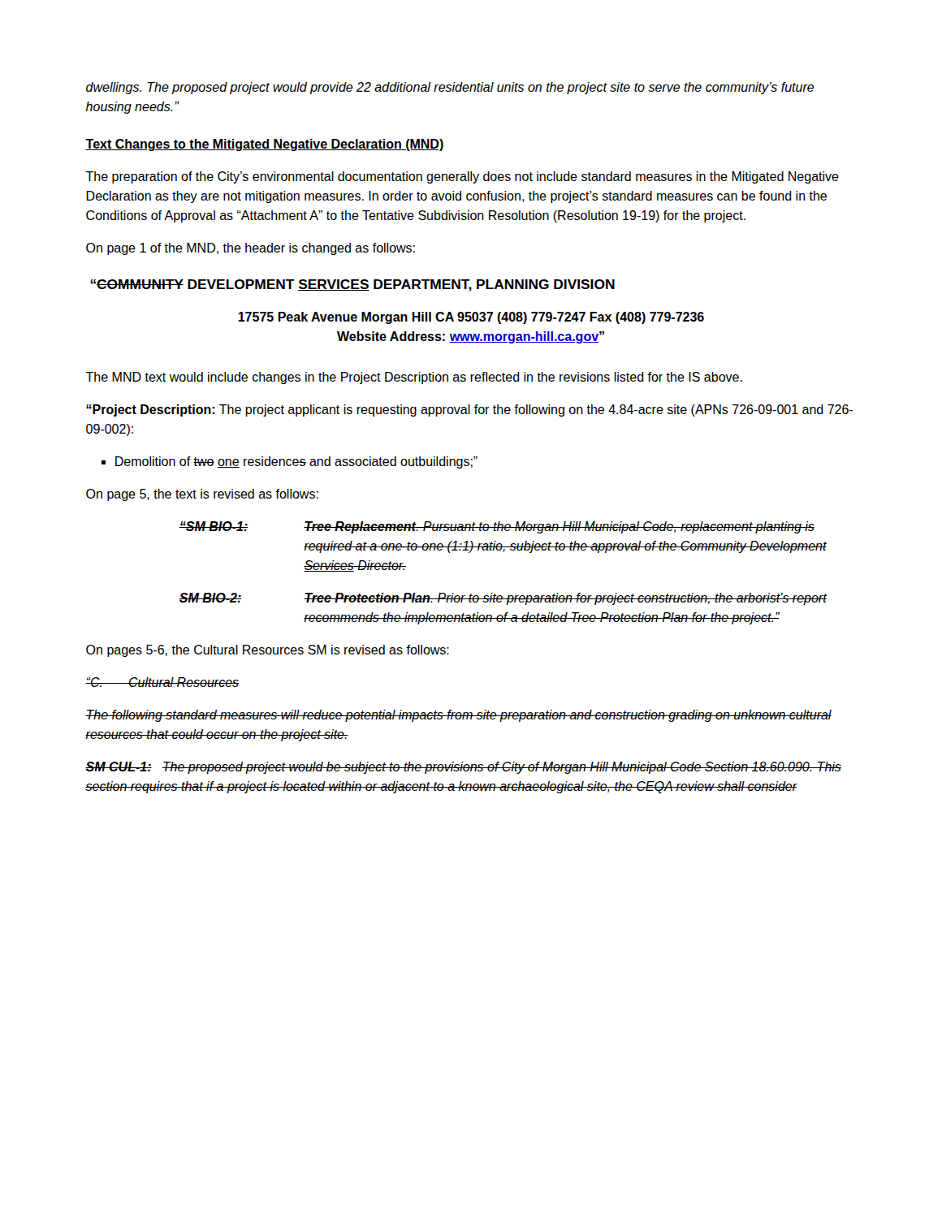dwellings. The proposed project would provide 22 additional residential units on the project site to serve the community’s future housing needs.”
Text Changes to the Mitigated Negative Declaration (MND)
The preparation of the City’s environmental documentation generally does not include standard measures in the Mitigated Negative Declaration as they are not mitigation measures. In order to avoid confusion, the project’s standard measures can be found in the Conditions of Approval as “Attachment A” to the Tentative Subdivision Resolution (Resolution 19-19) for the project.
On page 1 of the MND, the header is changed as follows:
“COMMUNITY DEVELOPMENT SERVICES DEPARTMENT, PLANNING DIVISION
17575 Peak Avenue Morgan Hill CA 95037 (408) 779-7247 Fax (408) 779-7236
Website Address: www.morgan-hill.ca.gov”
The MND text would include changes in the Project Description as reflected in the revisions listed for the IS above.
“Project Description: The project applicant is requesting approval for the following on the 4.84-acre site (APNs 726-09-001 and 726-09-002):
Demolition of two one residences and associated outbuildings;”
On page 5, the text is revised as follows:
“SM BIO-1: Tree Replacement. Pursuant to the Morgan Hill Municipal Code, replacement planting is required at a one-to-one (1:1) ratio, subject to the approval of the Community Development Services Director.
SM BIO-2: Tree Protection Plan. Prior to site preparation for project construction, the arborist’s report recommends the implementation of a detailed Tree Protection Plan for the project.”
On pages 5-6, the Cultural Resources SM is revised as follows:
“C. Cultural Resources
The following standard measures will reduce potential impacts from site preparation and construction grading on unknown cultural resources that could occur on the project site.
SM CUL-1: The proposed project would be subject to the provisions of City of Morgan Hill Municipal Code Section 18.60.090. This section requires that if a project is located within or adjacent to a known archaeological site, the CEQA review shall consider